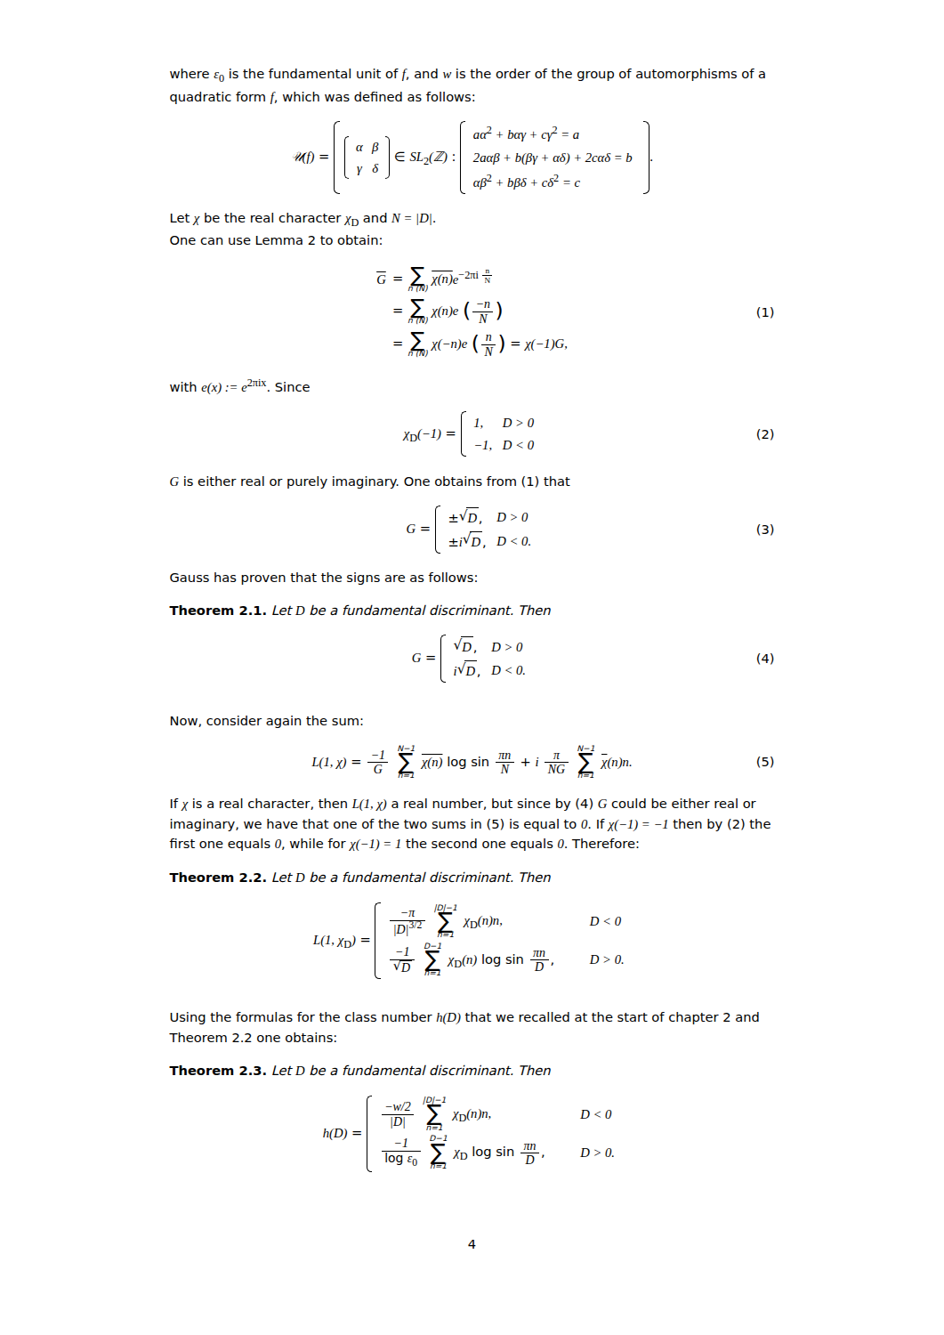where ε0 is the fundamental unit of f, and w is the order of the group of automorphisms of a quadratic form f, which was defined as follows:
𝒰(f) =
| α | β |
| γ | δ |
∈ SL2(ℤ) :
| aα 2 + bαγ + cγ 2 = a |
| 2aαβ + b(βγ + αδ) + 2cαδ = b |
| αβ 2 + bβδ + cδ 2 = c |
.
Let χ be the real character χD and N = |D|.
One can use Lemma 2 to obtain:
| G | = ∑ n (N) χ(n) e −2πi n N |
| | = ∑ n (N) χ(n)e ( −n N ) |
| | = ∑ n (N) χ(−n)e ( n N ) = χ(−1)G, |
(1)
with e(x) := e2πix. Since
χD(−1) =
| 1, | D > 0 |
| −1, | D < 0 |
(2)
G is either real or purely imaginary. One obtains from (1) that
G =
| ± D , | D > 0 |
| ± i D , | D < 0. |
(3)
Gauss has proven that the signs are as follows:
Theorem 2.1. Let D be a fundamental discriminant. Then
G =
| D , | D > 0 |
| i D , | D < 0. |
(4)
Now, consider again the sum:
L(1, χ) = −1 G N−1∑n=1 χ(n) log sin πn N + i πNG N−1∑n=1 χ(n)n. (5)
If χ is a real character, then L(1, χ) a real number, but since by (4) G could be either real or imaginary, we have that one of the two sums in (5) is equal to 0. If χ(−1) = −1 then by (2) the first one equals 0, while for χ(−1) = 1 the second one equals 0. Therefore:
Theorem 2.2. Let D be a fundamental discriminant. Then
L(1, χD) =
| −π /D/ 3/2 /D/−1 ∑ n=1 χ D (n)n, | D < 0 |
| −1 D D−1 ∑ n=1 χ D (n) log sin πn D , | D > 0. |
Using the formulas for the class number h(D) that we recalled at the start of chapter 2 and Theorem 2.2 one obtains:
Theorem 2.3. Let D be a fundamental discriminant. Then
h(D) =
| −w/2 /D/ /D/−1 ∑ n=1 χ D (n)n, | D < 0 |
| −1 log ε 0 D−1 ∑ n=1 χ D log sin πn D , | D > 0. |
4